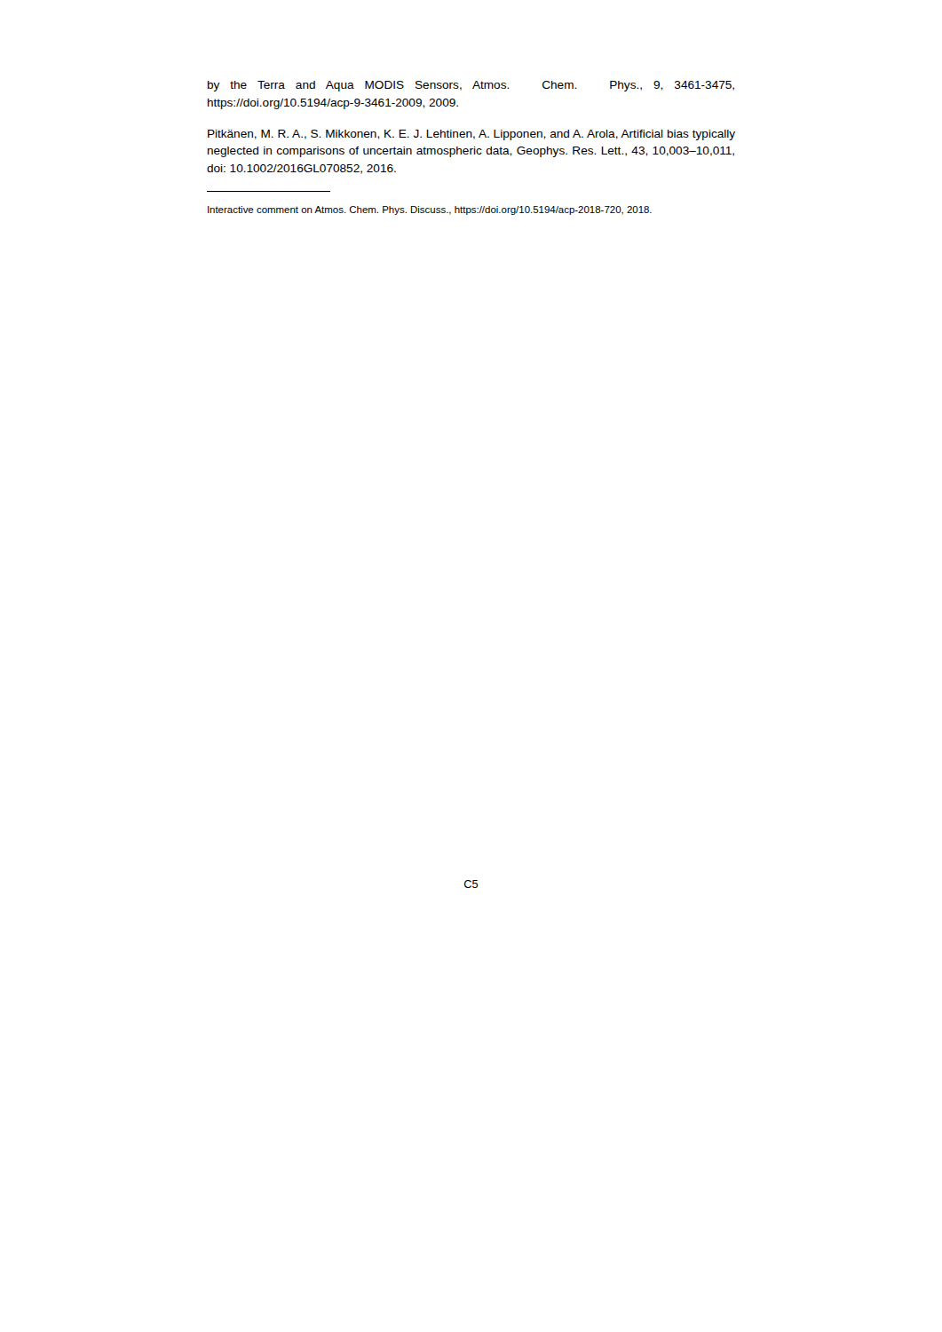by the Terra and Aqua MODIS Sensors, Atmos. Chem. Phys., 9, 3461-3475, https://doi.org/10.5194/acp-9-3461-2009, 2009.
Pitkänen, M. R. A., S. Mikkonen, K. E. J. Lehtinen, A. Lipponen, and A. Arola, Artificial bias typically neglected in comparisons of uncertain atmospheric data, Geophys. Res. Lett., 43, 10,003–10,011, doi: 10.1002/2016GL070852, 2016.
Interactive comment on Atmos. Chem. Phys. Discuss., https://doi.org/10.5194/acp-2018-720, 2018.
C5